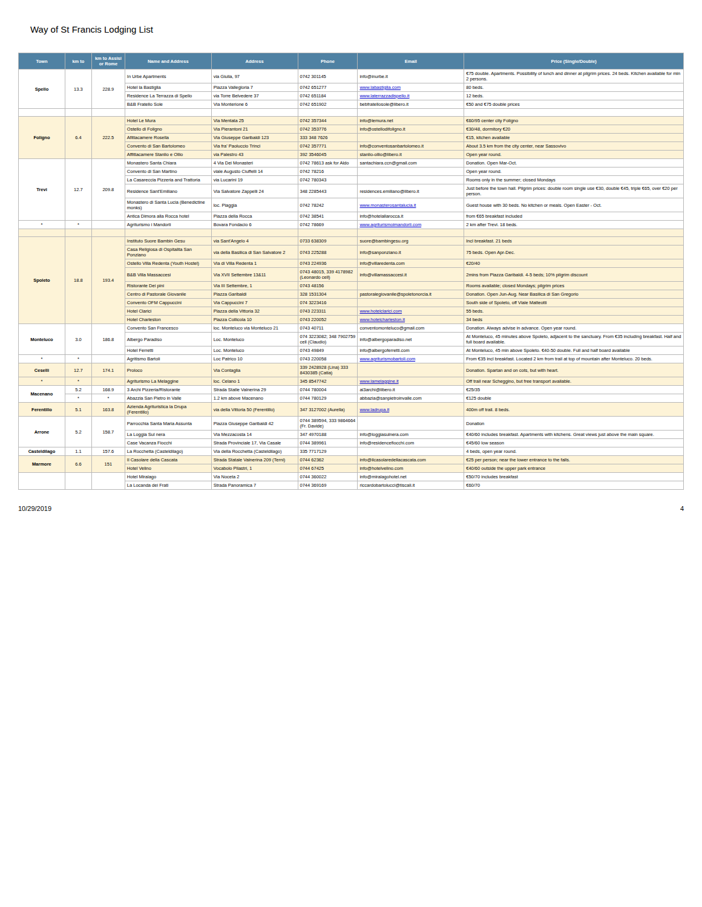Way of St Francis Lodging List
| Town | km to | km to Assisi or Rome | Name and Address | Address | Phone | Email | Price (Single/Double) |
| --- | --- | --- | --- | --- | --- | --- | --- |
| Spello | 13.3 | 228.9 | In Urbe Apartments | via Giulia, 97 | 0742 301145 | info@inurbe.it | €75 double. Apartments. Possibility of lunch and dinner at pilgrim prices. 24 beds. Kitchen available for min 2 persons. |
| Hotel la Bastiglia | Piazza Vallegloria 7 | 0742 651277 | www.labastiglia.com | 80 beds. |
| Residence La Terrazza di Spello | via Torre Belvedere 37 | 0742 651184 | www.laterrazzadispello.it | 12 beds. |
| B&B Fratello Sole | Via Monterione 6 | 0742 651902 | bebfratellosole@libero.it | €50 and €75 double prices |
| Foligno | 6.4 | 222.5 | Hotel Le Mura | Via Mentata 25 | 0742 357344 | info@lemura.net | €60/95 center city Foligno |
| Ostello di Foligno | Via Pierantoni 21 | 0742 353776 | info@ostellodifoligno.it | €30/48, dormitory €20 |
| Afittacamere Rosella | Via Giuseppe Garibaldi 123 | 333 348 7626 | | €15, kitchen available |
| Convento di San Bartolomeo | Via fra' Paoluccio Trinci | 0742 357771 | info@conventosanbartolomeo.it | About 3.5 km from the city center, near Sassovivo |
| Affittacamere Stanlio e Ollio | via Palestro 43 | 392 3546045 | stanlio-ollio@libero.it | Open year round. |
| Trevi | 12.7 | 209.8 | Monastero Santa Chiara | 4 Via Dei Monasteri | 0742 78613 ask for Aldo | santachiara.ccn@gmail.com | Donation. Open Mar-Oct. |
| Convento di San Martino | viale Augusto Ciuffelli 14 | 0742 78216 | | Open year round. |
| La Casareccia Pizzeria and Trattoria | via Lucarini 19 | 0742 780343 | | Rooms only in the summer; closed Mondays |
| Residence Sant'Emiliano | Via Salvatore Zappelli 24 | 348 2285443 | residences.emiliano@libero.it | Just before the town hall. Pilgrim prices: double room single use €30, double €45, triple €65, over €20 per person. |
| Monastero di Santa Lucia (Benedictine monks) | loc. Piaggia | 0742 78242 | www.monasterosantalucia.it | Guest house with 30 beds. No kitchen or meals. Open Easter - Oct. |
| Antica Dimora alla Rocca hotel | Piazza della Rocca | 0742 38541 | info@hotelallarocca.it | from €65 breakfast included |
| * | * | | Agriturismo i Mandorli | Bovara Fondacio 6 | 0742 78669 | www.agriturismoimandorli.com | 2 km after Trevi. 18 beds. |
| Spoleto | 18.8 | 193.4 | Instituto Suore Bambin Gesu | via Sant'Angelo 4 | 0733 638309 | suore@bambingesu.org | Incl breakfast. 21 beds |
| Casa Religiosa di Ospitalita San Ponziano | via della Basilica di San Salvatore 2 | 0743 225288 | info@sanponziano.it | 75 beds. Open Apr-Dec. |
| Ostello Villa Redenta (Youth Hostel) | Via di Villa Redenta 1 | 0743 224936 | info@villaredenta.com | €20/40 |
| B&B Villa Massaccesi | Via XVII Settembre 13&11 | 0743 48015, 339 4178982 (Leonardo cell) | info@villamassaccesi.it | 2mins from Piazza Garibaldi. 4-5 beds; 10% pilgrim discount |
| Ristorante Dei pini | Via III Settembre, 1 | 0743 48156 | | Rooms available; closed Mondays; pilgrim prices |
| Centro di Pastorale Giovanile | Piazza Garibaldi | 328 1531304 | pastoralegiovanile@spoletonorcia.it | Donation. Open Jun-Aug. Near Basilica di San Gregorio |
| Convento OFM Cappuccini | Via Cappuccini 7 | 074 3223416 | | South side of Spoleto, off Viale Matteotti |
| Hotel Clarici | Piazza della Vittoria 32 | 0743 223311 | www.hotelclarici.com | 55 beds. |
| Hotel Charleston | Piazza Collicola 10 | 0743 220052 | www.hotelcharleston.it | 34 beds |
| Monteluco | 3.0 | 186.8 | Convento San Francesco | loc. Monteluco via Monteluco 21 | 0743 40711 | conventomonteluco@gmail.com | Donation. Always advise in advance. Open year round. |
| Albergo Paradiso | Loc. Monteluco | 074 3223082; 348 7902759 cell (Claudio) | info@albergoparadiso.net | At Monteluco, 45 minutes above Spoleto, adjacent to the sanctuary. From €35 including breakfast. Half and full board available. |
| Hotel Ferretti | Loc. Monteluco | 0743 49849 | info@albergoferretti.com | At Monteluco, 45 min above Spoleto. €40-50 double. Full and half board available |
| * | * | | Agritismo Bartoli | Loc Patrico 10 | 0743 220058 | www.agriturismobartoli.com | From €35 incl breakfast. Located 2 km from trail at top of mountain after Monteluco. 20 beds. |
| Ceselli | 12.7 | 174.1 | Proloco | Via Contaglia | 339 2428928 (Lina) 333 8430385 (Catia) | | Donation. Spartan and on cots, but with heart. |
| * | * | | Agriturismo La Melaggine | loc. Celano 1 | 345 8547742 | www.lamelaggine.it | Off trail near Scheggino, but free transport available. |
| Macenano | 5.2 | 168.9 | 3 Archi Pizzeria/Ristorante | Strada Statle Valnerina 29 | 0744 780004 | ai3archi@libero.it | €25/35 |
| * | * | Abazzia San Pietro in Valle | 1.2 km above Macenano | 0744 780129 | abbazia@sanpietroinvalle.com | €125 double |
| Ferentillo | 5.1 | 163.8 | Azienda Agrituristica la Drupa (Ferentillo) | via della Vittoria 50 (Ferentillo) | 347 3127002 (Aurella) | www.ladrupa.it | 400m off trail. 8 beds. |
| Arrone | 5.2 | 158.7 | Parrocchia Santa Maria Assunta | Piazza Giuseppe Garibaldi 42 | 0744 389594, 333 9864664 (Fr. Davide) | | Donation |
| La Loggia Sul nera | Via Mezzacosta 14 | 347 4970188 | info@loggiasulnera.com | €40/60 includes breakfast. Apartments with kitchens. Great views just above the main square. |
| Case Vacanza Fiocchi | Strada Provinciale 17, Via Casale | 0744 389961 | info@residencefiocchi.com | €45/60 low season |
| Casteldilago | 1.1 | 157.6 | La Rocchetta (Casteldilago) | Via della Rocchetta (Casteldilago) | 335 7717129 | | 4 beds, open year round. |
| Marmore | 6.6 | 151 | Il Casolare della Cascata | Strada Statale Valnerina 209 (Terni) | 0744 62362 | info@ilcasolaredellacascata.com | €25 per person; near the lower entrance to the falls. |
| Hotel Velino | Vocabolo Pilastri, 1 | 0744 67425 | info@hotelvelino.com | €40/60 outside the upper park entrance |
| | | | Hotel Miralago | Via Noceta 2 | 0744 360022 | info@miralagohotel.net | €50/70 includes breakfast |
| La Locanda dei Frati | Strada Panoramica 7 | 0744 369169 | riccardobartolucci@tiscali.it | €60/70 |
10/29/2019 4